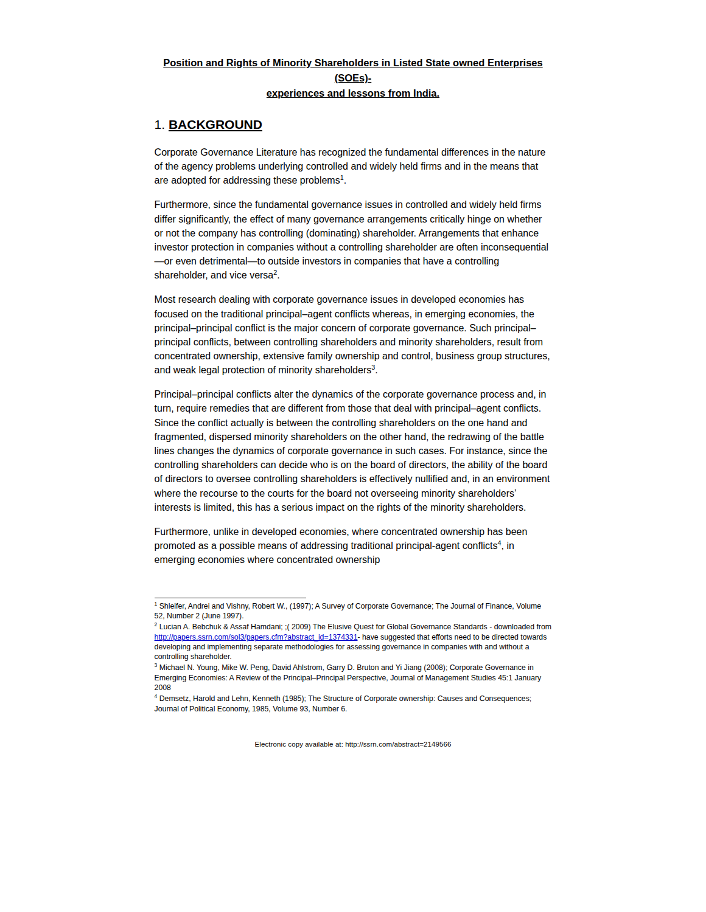Position and Rights of Minority Shareholders in Listed State owned Enterprises (SOEs)-
experiences and lessons from India.
1. BACKGROUND
Corporate Governance Literature has recognized the fundamental differences in the nature of the agency problems underlying controlled and widely held firms and in the means that are adopted for addressing these problems1.
Furthermore, since the fundamental governance issues in controlled and widely held firms differ significantly, the effect of many governance arrangements critically hinge on whether or not the company has controlling (dominating) shareholder. Arrangements that enhance investor protection in companies without a controlling shareholder are often inconsequential—or even detrimental—to outside investors in companies that have a controlling shareholder, and vice versa2.
Most research dealing with corporate governance issues in developed economies has focused on the traditional principal–agent conflicts whereas, in emerging economies, the principal–principal conflict is the major concern of corporate governance. Such principal–principal conflicts, between controlling shareholders and minority shareholders, result from concentrated ownership, extensive family ownership and control, business group structures, and weak legal protection of minority shareholders3.
Principal–principal conflicts alter the dynamics of the corporate governance process and, in turn, require remedies that are different from those that deal with principal–agent conflicts. Since the conflict actually is between the controlling shareholders on the one hand and fragmented, dispersed minority shareholders on the other hand, the redrawing of the battle lines changes the dynamics of corporate governance in such cases. For instance, since the controlling shareholders can decide who is on the board of directors, the ability of the board of directors to oversee controlling shareholders is effectively nullified and, in an environment where the recourse to the courts for the board not overseeing minority shareholders’ interests is limited, this has a serious impact on the rights of the minority shareholders.
Furthermore, unlike in developed economies, where concentrated ownership has been promoted as a possible means of addressing traditional principal-agent conflicts4, in emerging economies where concentrated ownership
1 Shleifer, Andrei and Vishny, Robert W., (1997); A Survey of Corporate Governance; The Journal of Finance, Volume 52, Number 2 (June 1997).
2 Lucian A. Bebchuk & Assaf Hamdani; ;( 2009) The Elusive Quest for Global Governance Standards - downloaded from http://papers.ssrn.com/sol3/papers.cfm?abstract_id=1374331- have suggested that efforts need to be directed towards developing and implementing separate methodologies for assessing governance in companies with and without a controlling shareholder.
3 Michael N. Young, Mike W. Peng, David Ahlstrom, Garry D. Bruton and Yi Jiang (2008); Corporate Governance in Emerging Economies: A Review of the Principal–Principal Perspective, Journal of Management Studies 45:1 January 2008
4 Demsetz, Harold and Lehn, Kenneth (1985); The Structure of Corporate ownership: Causes and Consequences; Journal of Political Economy, 1985, Volume 93, Number 6.
Electronic copy available at: http://ssrn.com/abstract=2149566